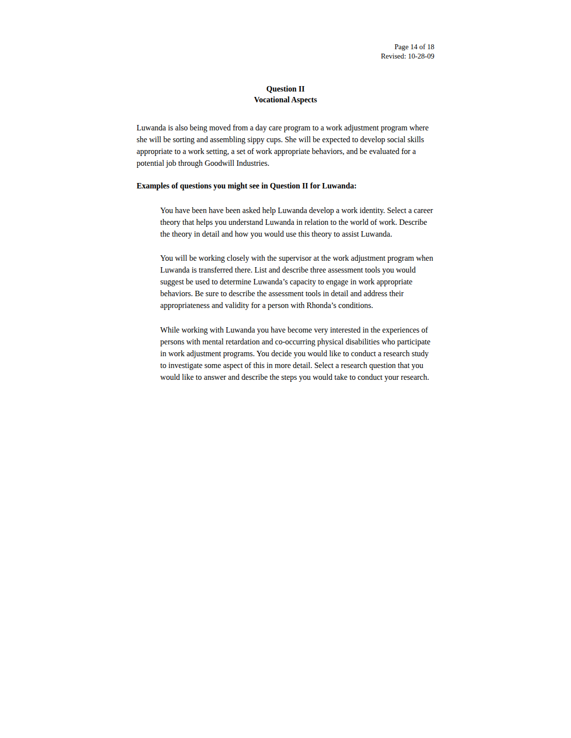Page 14 of 18
Revised: 10-28-09
Question II
Vocational Aspects
Luwanda is also being moved from a day care program to a work adjustment program where she will be sorting and assembling sippy cups. She will be expected to develop social skills appropriate to a work setting, a set of work appropriate behaviors, and be evaluated for a potential job through Goodwill Industries.
Examples of questions you might see in Question II for Luwanda:
You have been have been asked help Luwanda develop a work identity. Select a career theory that helps you understand Luwanda in relation to the world of work. Describe the theory in detail and how you would use this theory to assist Luwanda.
You will be working closely with the supervisor at the work adjustment program when Luwanda is transferred there. List and describe three assessment tools you would suggest be used to determine Luwanda’s capacity to engage in work appropriate behaviors. Be sure to describe the assessment tools in detail and address their appropriateness and validity for a person with Rhonda’s conditions.
While working with Luwanda you have become very interested in the experiences of persons with mental retardation and co-occurring physical disabilities who participate in work adjustment programs. You decide you would like to conduct a research study to investigate some aspect of this in more detail. Select a research question that you would like to answer and describe the steps you would take to conduct your research.